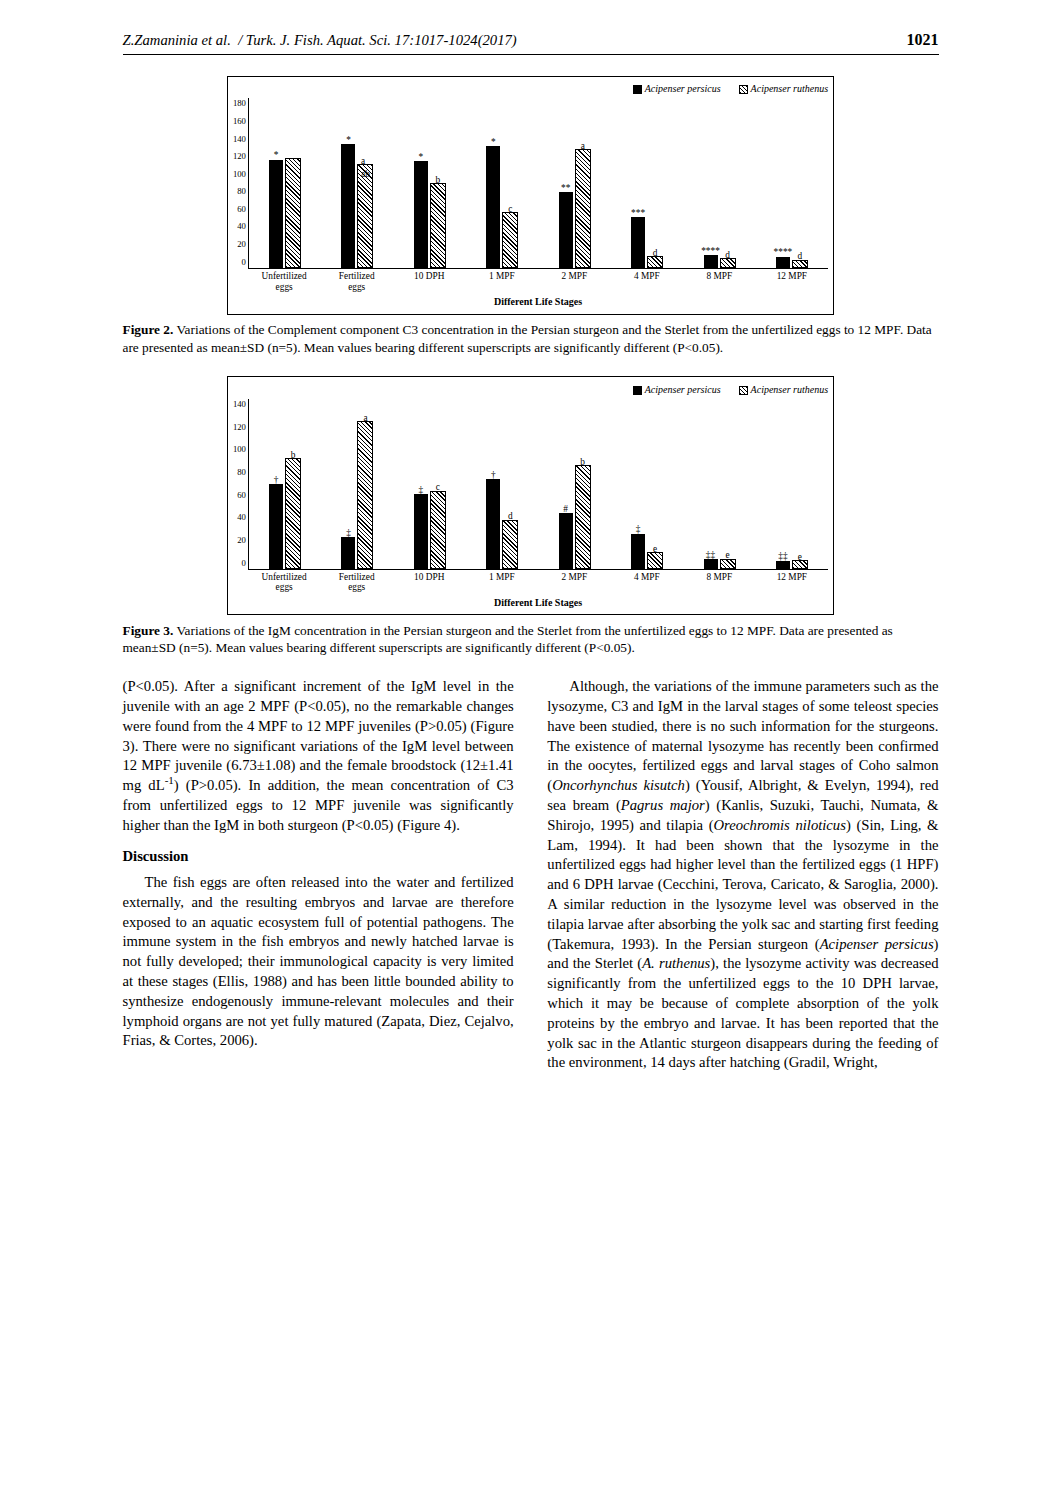Z.Zamaninia et al. / Turk. J. Fish. Aquat. Sci. 17:1017-1024(2017)
1021
Acipenser persicus Acipenser ruthenus
180
160
140
120
100
80
60
40
20
0
*
*
a
ab
*
b
*
c
**
a
***
d
****
d
****
d
Unfertilized
eggs
Fertilized
eggs
10 DPH
1 MPF
2 MPF
4 MPF
8 MPF
12 MPF
Different Life Stages
Figure 2. Variations of the Complement component C3 concentration in the Persian sturgeon and the Sterlet from the unfertilized eggs to 12 MPF. Data are presented as mean±SD (n=5). Mean values bearing different superscripts are significantly different (P<0.05).
Acipenser persicus Acipenser ruthenus
140
120
100
80
60
40
20
0
†
b
‡
a
‡
c
†
d
#
b
‡
e
‡‡
e
‡‡
e
Unfertilized
eggs
Fertilized
eggs
10 DPH
1 MPF
2 MPF
4 MPF
8 MPF
12 MPF
Different Life Stages
Figure 3. Variations of the IgM concentration in the Persian sturgeon and the Sterlet from the unfertilized eggs to 12 MPF. Data are presented as mean±SD (n=5). Mean values bearing different superscripts are significantly different (P<0.05).
(P<0.05). After a significant increment of the IgM level in the juvenile with an age 2 MPF (P<0.05), no the remarkable changes were found from the 4 MPF to 12 MPF juveniles (P>0.05) (Figure 3). There were no significant variations of the IgM level between 12 MPF juvenile (6.73±1.08) and the female broodstock (12±1.41 mg dL-1) (P>0.05). In addition, the mean concentration of C3 from unfertilized eggs to 12 MPF juvenile was significantly higher than the IgM in both sturgeon (P<0.05) (Figure 4).
Discussion
The fish eggs are often released into the water and fertilized externally, and the resulting embryos and larvae are therefore exposed to an aquatic ecosystem full of potential pathogens. The immune system in the fish embryos and newly hatched larvae is not fully developed; their immunological capacity is very limited at these stages (Ellis, 1988) and has been little bounded ability to synthesize endogenously immune-relevant molecules and their lymphoid organs are not yet fully matured (Zapata, Diez, Cejalvo, Frias, & Cortes, 2006).
Although, the variations of the immune parameters such as the lysozyme, C3 and IgM in the larval stages of some teleost species have been studied, there is no such information for the sturgeons. The existence of maternal lysozyme has recently been confirmed in the oocytes, fertilized eggs and larval stages of Coho salmon (Oncorhynchus kisutch) (Yousif, Albright, & Evelyn, 1994), red sea bream (Pagrus major) (Kanlis, Suzuki, Tauchi, Numata, & Shirojo, 1995) and tilapia (Oreochromis niloticus) (Sin, Ling, & Lam, 1994). It had been shown that the lysozyme in the unfertilized eggs had higher level than the fertilized eggs (1 HPF) and 6 DPH larvae (Cecchini, Terova, Caricato, & Saroglia, 2000). A similar reduction in the lysozyme level was observed in the tilapia larvae after absorbing the yolk sac and starting first feeding (Takemura, 1993). In the Persian sturgeon (Acipenser persicus) and the Sterlet (A. ruthenus), the lysozyme activity was decreased significantly from the unfertilized eggs to the 10 DPH larvae, which it may be because of complete absorption of the yolk proteins by the embryo and larvae. It has been reported that the yolk sac in the Atlantic sturgeon disappears during the feeding of the environment, 14 days after hatching (Gradil, Wright,